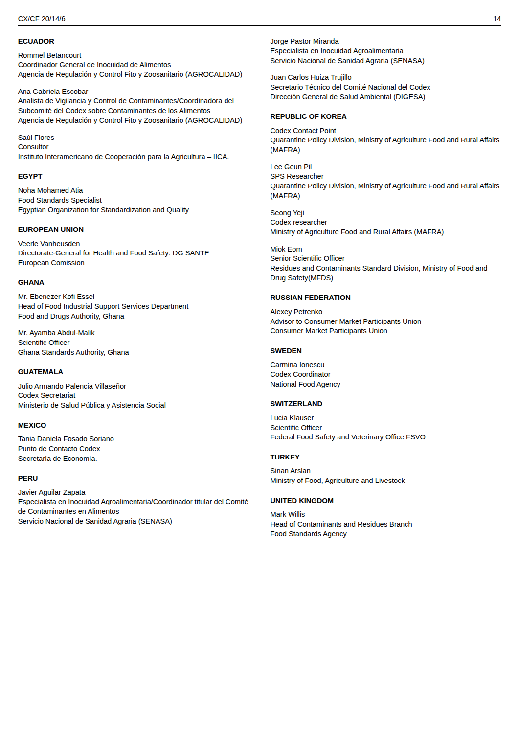CX/CF 20/14/6 14
Ecuador
Rommel Betancourt
Coordinador General de Inocuidad de Alimentos
Agencia de Regulación y Control Fito y Zoosanitario (AGROCALIDAD)
Ana Gabriela Escobar
Analista de Vigilancia y Control de Contaminantes/Coordinadora del Subcomité del Codex sobre Contaminantes de los Alimentos
Agencia de Regulación y Control Fito y Zoosanitario (AGROCALIDAD)
Saúl Flores
Consultor
Instituto Interamericano de Cooperación para la Agricultura – IICA.
Egypt
Noha Mohamed Atia
Food Standards Specialist
Egyptian Organization for Standardization and Quality
European Union
Veerle Vanheusden
Directorate-General for Health and Food Safety: DG SANTE
European Comission
Ghana
Mr. Ebenezer Kofi Essel
Head of Food Industrial Support Services Department
Food and Drugs Authority, Ghana
Mr. Ayamba Abdul-Malik
Scientific Officer
Ghana Standards Authority, Ghana
Guatemala
Julio Armando Palencia Villaseñor
Codex Secretariat
Ministerio de Salud Pública y Asistencia Social
Mexico
Tania Daniela Fosado Soriano
Punto de Contacto Codex
Secretaría de Economía.
Peru
Javier Aguilar Zapata
Especialista en Inocuidad Agroalimentaria/Coordinador titular del Comité de Contaminantes en Alimentos
Servicio Nacional de Sanidad Agraria (SENASA)
Jorge Pastor Miranda
Especialista en Inocuidad Agroalimentaria
Servicio Nacional de Sanidad Agraria (SENASA)
Juan Carlos Huiza Trujillo
Secretario Técnico del Comité Nacional del Codex
Dirección General de Salud Ambiental (DIGESA)
Republic of Korea
Codex Contact Point
Quarantine Policy Division, Ministry of Agriculture Food and Rural Affairs (MAFRA)
Lee Geun Pil
SPS Researcher
Quarantine Policy Division, Ministry of Agriculture Food and Rural Affairs (MAFRA)
Seong Yeji
Codex researcher
Ministry of Agriculture Food and Rural Affairs (MAFRA)
Miok Eom
Senior Scientific Officer
Residues and Contaminants Standard Division, Ministry of Food and Drug Safety(MFDS)
Russian Federation
Alexey Petrenko
Advisor to Consumer Market Participants Union
Consumer Market Participants Union
Sweden
Carmina Ionescu
Codex Coordinator
National Food Agency
Switzerland
Lucia Klauser
Scientific Officer
Federal Food Safety and Veterinary Office FSVO
Turkey
Sinan Arslan
Ministry of Food, Agriculture and Livestock
United Kingdom
Mark Willis
Head of Contaminants and Residues Branch
Food Standards Agency